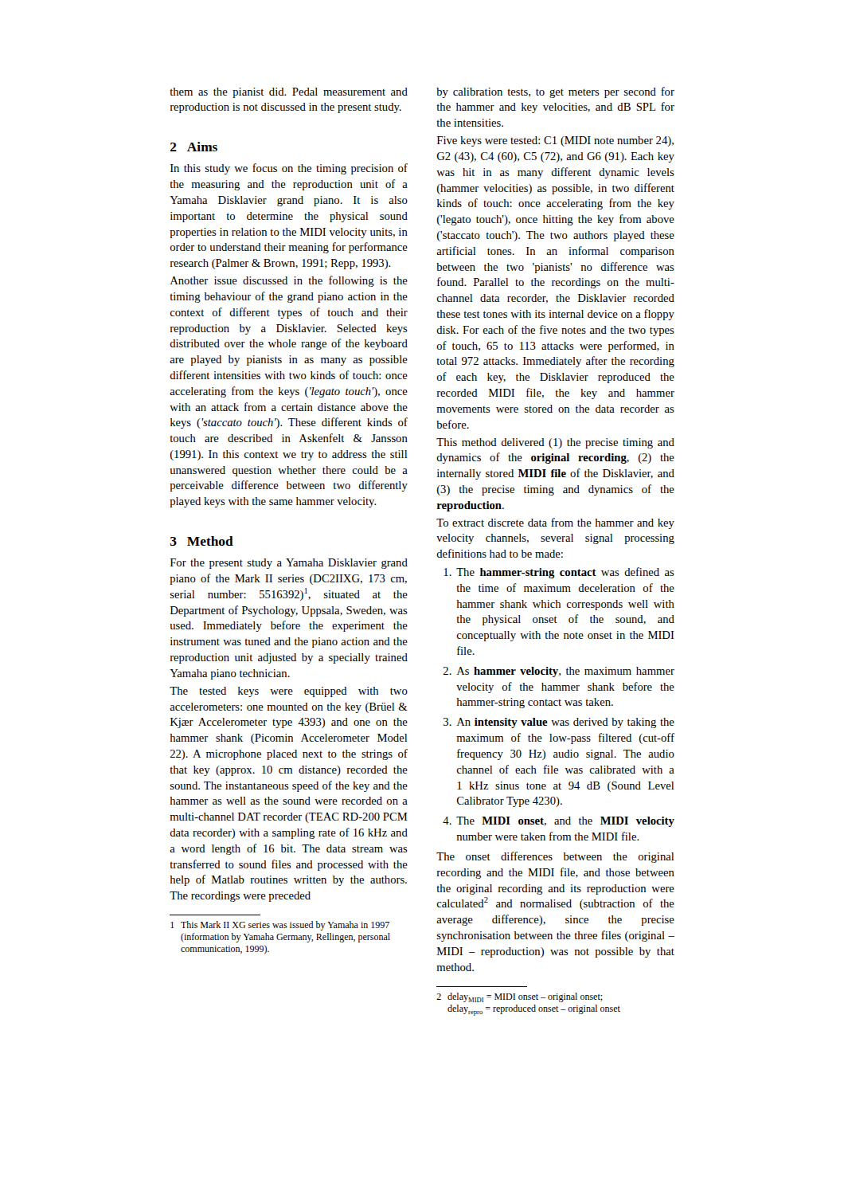them as the pianist did. Pedal measurement and reproduction is not discussed in the present study.
2 Aims
In this study we focus on the timing precision of the measuring and the reproduction unit of a Yamaha Disklavier grand piano. It is also important to determine the physical sound properties in relation to the MIDI velocity units, in order to understand their meaning for performance research (Palmer & Brown, 1991; Repp, 1993).
Another issue discussed in the following is the timing behaviour of the grand piano action in the context of different types of touch and their reproduction by a Disklavier. Selected keys distributed over the whole range of the keyboard are played by pianists in as many as possible different intensities with two kinds of touch: once accelerating from the keys ('legato touch'), once with an attack from a certain distance above the keys ('staccato touch'). These different kinds of touch are described in Askenfelt & Jansson (1991). In this context we try to address the still unanswered question whether there could be a perceivable difference between two differently played keys with the same hammer velocity.
3 Method
For the present study a Yamaha Disklavier grand piano of the Mark II series (DC2IIXG, 173 cm, serial number: 5516392)1, situated at the Department of Psychology, Uppsala, Sweden, was used. Immediately before the experiment the instrument was tuned and the piano action and the reproduction unit adjusted by a specially trained Yamaha piano technician.
The tested keys were equipped with two accelerometers: one mounted on the key (Brüel & Kjær Accelerometer type 4393) and one on the hammer shank (Picomin Accelerometer Model 22). A microphone placed next to the strings of that key (approx. 10 cm distance) recorded the sound. The instantaneous speed of the key and the hammer as well as the sound were recorded on a multi-channel DAT recorder (TEAC RD-200 PCM data recorder) with a sampling rate of 16 kHz and a word length of 16 bit. The data stream was transferred to sound files and processed with the help of Matlab routines written by the authors. The recordings were preceded
1 This Mark II XG series was issued by Yamaha in 1997 (information by Yamaha Germany, Rellingen, personal communication, 1999).
by calibration tests, to get meters per second for the hammer and key velocities, and dB SPL for the intensities.
Five keys were tested: C1 (MIDI note number 24), G2 (43), C4 (60), C5 (72), and G6 (91). Each key was hit in as many different dynamic levels (hammer velocities) as possible, in two different kinds of touch: once accelerating from the key ('legato touch'), once hitting the key from above ('staccato touch'). The two authors played these artificial tones. In an informal comparison between the two 'pianists' no difference was found. Parallel to the recordings on the multi-channel data recorder, the Disklavier recorded these test tones with its internal device on a floppy disk. For each of the five notes and the two types of touch, 65 to 113 attacks were performed, in total 972 attacks. Immediately after the recording of each key, the Disklavier reproduced the recorded MIDI file, the key and hammer movements were stored on the data recorder as before.
This method delivered (1) the precise timing and dynamics of the original recording, (2) the internally stored MIDI file of the Disklavier, and (3) the precise timing and dynamics of the reproduction.
To extract discrete data from the hammer and key velocity channels, several signal processing definitions had to be made:
The hammer-string contact was defined as the time of maximum deceleration of the hammer shank which corresponds well with the physical onset of the sound, and conceptually with the note onset in the MIDI file.
As hammer velocity, the maximum hammer velocity of the hammer shank before the hammer-string contact was taken.
An intensity value was derived by taking the maximum of the low-pass filtered (cut-off frequency 30 Hz) audio signal. The audio channel of each file was calibrated with a 1 kHz sinus tone at 94 dB (Sound Level Calibrator Type 4230).
The MIDI onset, and the MIDI velocity number were taken from the MIDI file.
The onset differences between the original recording and the MIDI file, and those between the original recording and its reproduction were calculated2 and normalised (subtraction of the average difference), since the precise synchronisation between the three files (original – MIDI – reproduction) was not possible by that method.
2 delayMIDI = MIDI onset – original onset; delayrepro = reproduced onset – original onset